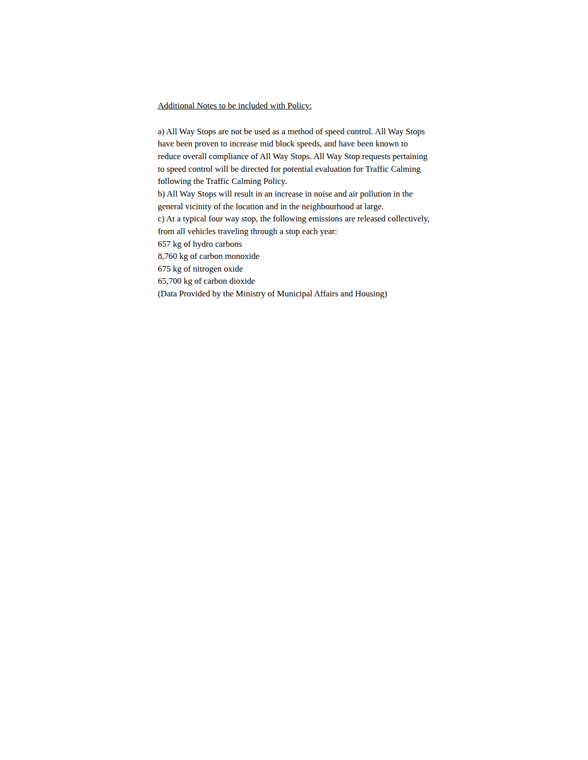Additional Notes to be included with Policy:
a) All Way Stops are not be used as a method of speed control. All Way Stops have been proven to increase mid block speeds, and have been known to reduce overall compliance of All Way Stops. All Way Stop requests pertaining to speed control will be directed for potential evaluation for Traffic Calming following the Traffic Calming Policy.
b) All Way Stops will result in an increase in noise and air pollution in the general vicinity of the location and in the neighbourhood at large.
c) At a typical four way stop, the following emissions are released collectively, from all vehicles traveling through a stop each year:
657 kg of hydro carbons
8,760 kg of carbon monoxide
675 kg of nitrogen oxide
65,700 kg of carbon dioxide
(Data Provided by the Ministry of Municipal Affairs and Housing)